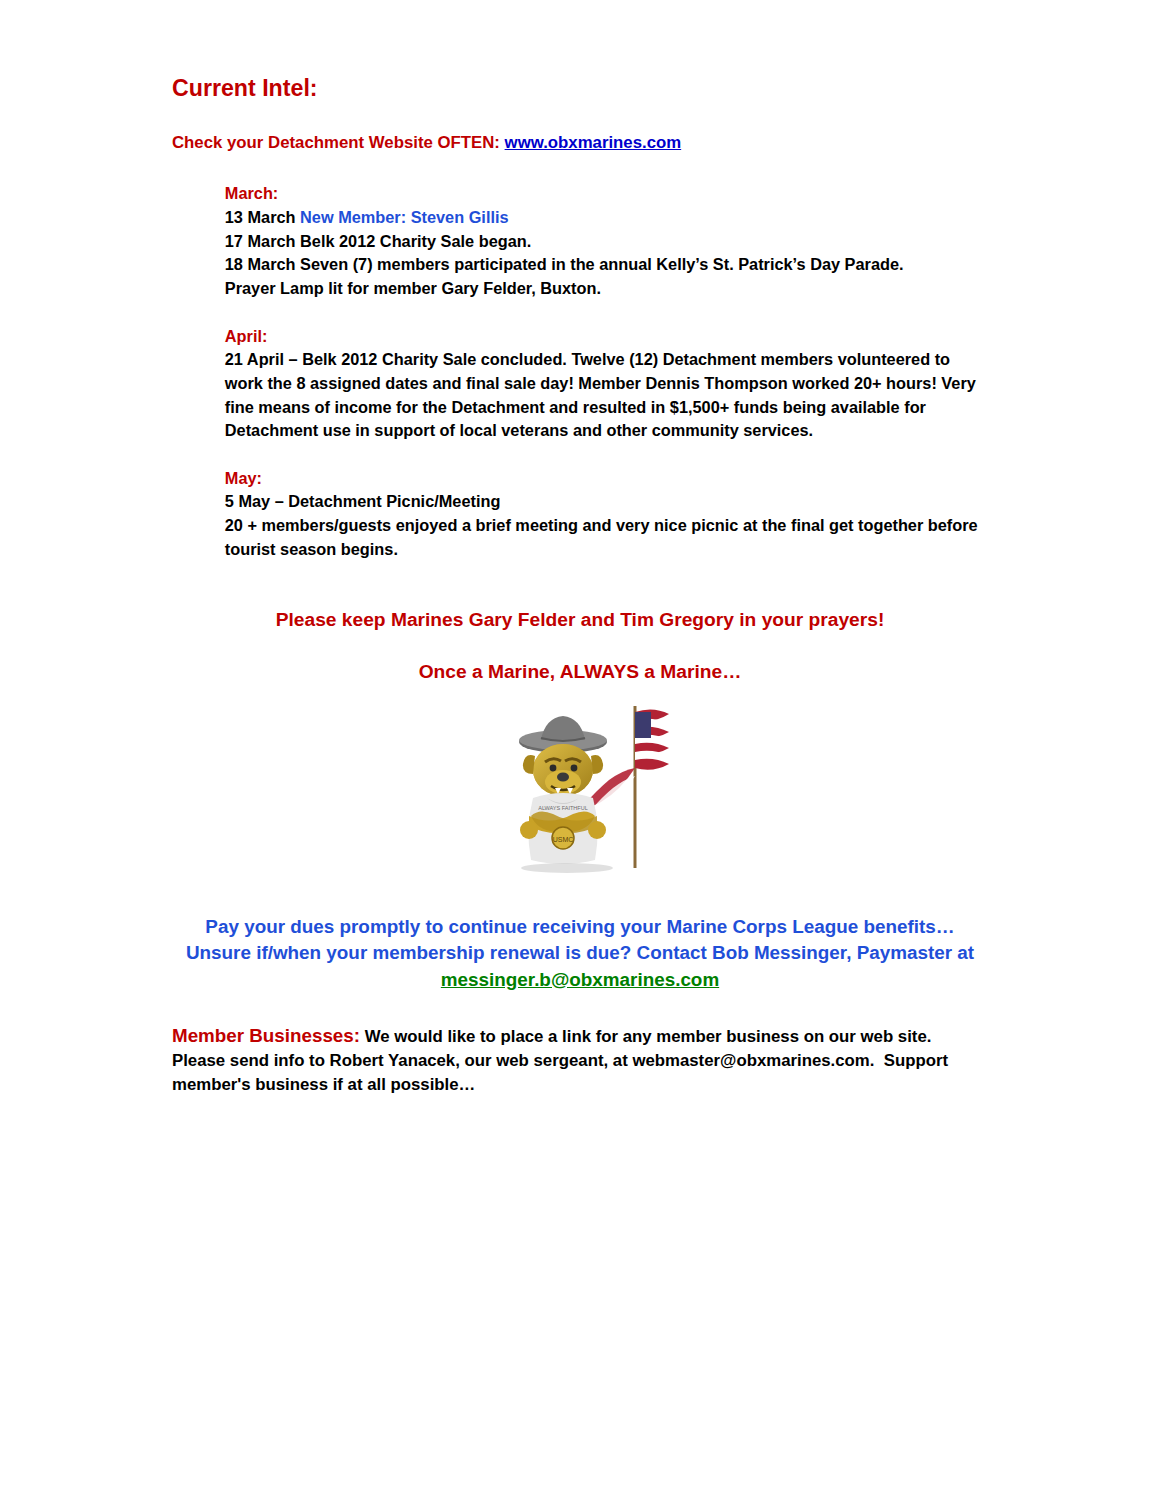Current Intel:
Check your Detachment Website OFTEN: www.obxmarines.com
March:
13 March New Member: Steven Gillis
17 March Belk 2012 Charity Sale began.
18 March Seven (7) members participated in the annual Kelly’s St. Patrick’s Day Parade.
Prayer Lamp lit for member Gary Felder, Buxton.
April:
21 April – Belk 2012 Charity Sale concluded. Twelve (12) Detachment members volunteered to work the 8 assigned dates and final sale day! Member Dennis Thompson worked 20+ hours! Very fine means of income for the Detachment and resulted in $1,500+ funds being available for Detachment use in support of local veterans and other community services.
May:
5 May – Detachment Picnic/Meeting
20 + members/guests enjoyed a brief meeting and very nice picnic at the final get together before tourist season begins.
Please keep Marines Gary Felder and Tim Gregory in your prayers!
Once a Marine, ALWAYS a Marine…
USMC ALWAYS FAITHFUL
Pay your dues promptly to continue receiving your Marine Corps League benefits… Unsure if/when your membership renewal is due? Contact Bob Messinger, Paymaster at messinger.b@obxmarines.com
Member Businesses: We would like to place a link for any member business on our web site. Please send info to Robert Yanacek, our web sergeant, at webmaster@obxmarines.com. Support member's business if at all possible…